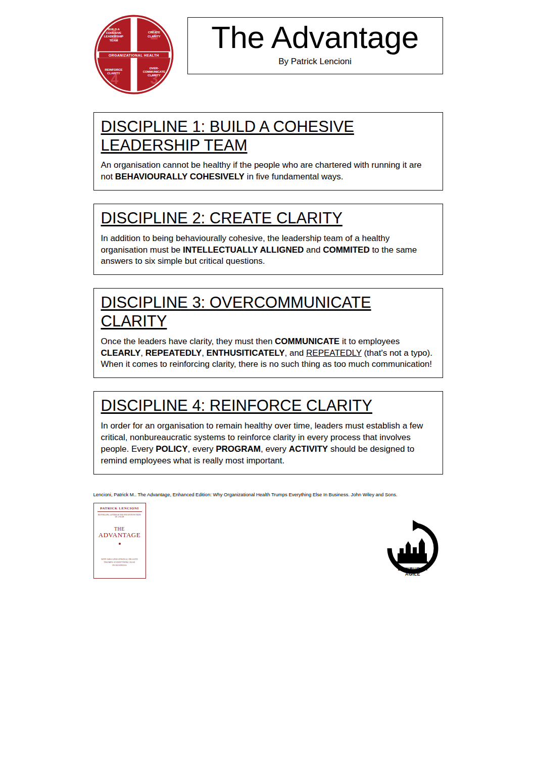1 2 4 3 ORGANIZATIONAL HEALTH BUILD A COHESIVE LEADERSHIP TEAM CREATE CLARITY REINFORCE CLARITY OVER- COMMUNICATE CLARITY
The Advantage
By Patrick Lencioni
DISCIPLINE 1: BUILD A COHESIVE LEADERSHIP TEAM
An organisation cannot be healthy if the people who are chartered with running it are not BEHAVIOURALLY COHESIVELY in five fundamental ways.
DISCIPLINE 2: CREATE CLARITY
In addition to being behaviourally cohesive, the leadership team of a healthy organisation must be INTELLECTUALLY ALLIGNED and COMMITED to the same answers to six simple but critical questions.
DISCIPLINE 3: OVERCOMMUNICATE CLARITY
Once the leaders have clarity, they must then COMMUNICATE it to employees CLEARLY, REPEATEDLY, ENTHUSITICATELY, and REPEATEDLY (that's not a typo). When it comes to reinforcing clarity, there is no such thing as too much communication!
DISCIPLINE 4: REINFORCE CLARITY
In order for an organisation to remain healthy over time, leaders must establish a few critical, nonbureaucratic systems to reinforce clarity in every process that involves people. Every POLICY, every PROGRAM, every ACTIVITY should be designed to remind employees what is really most important.
Lencioni, Patrick M.. The Advantage, Enhanced Edition: Why Organizational Health Trumps Everything Else In Business. John Wiley and Sons.
PATRICK LENCIONI
BESTSELLING AUTHOR OF THE FIVE DYSFUNCTIONS OF A TEAM
THEADVANTAGE
WHY ORGANIZATIONAL HEALTH
TRUMPS EVERYTHING ELSE
IN BUSINESS
EDINBURGH AGILE